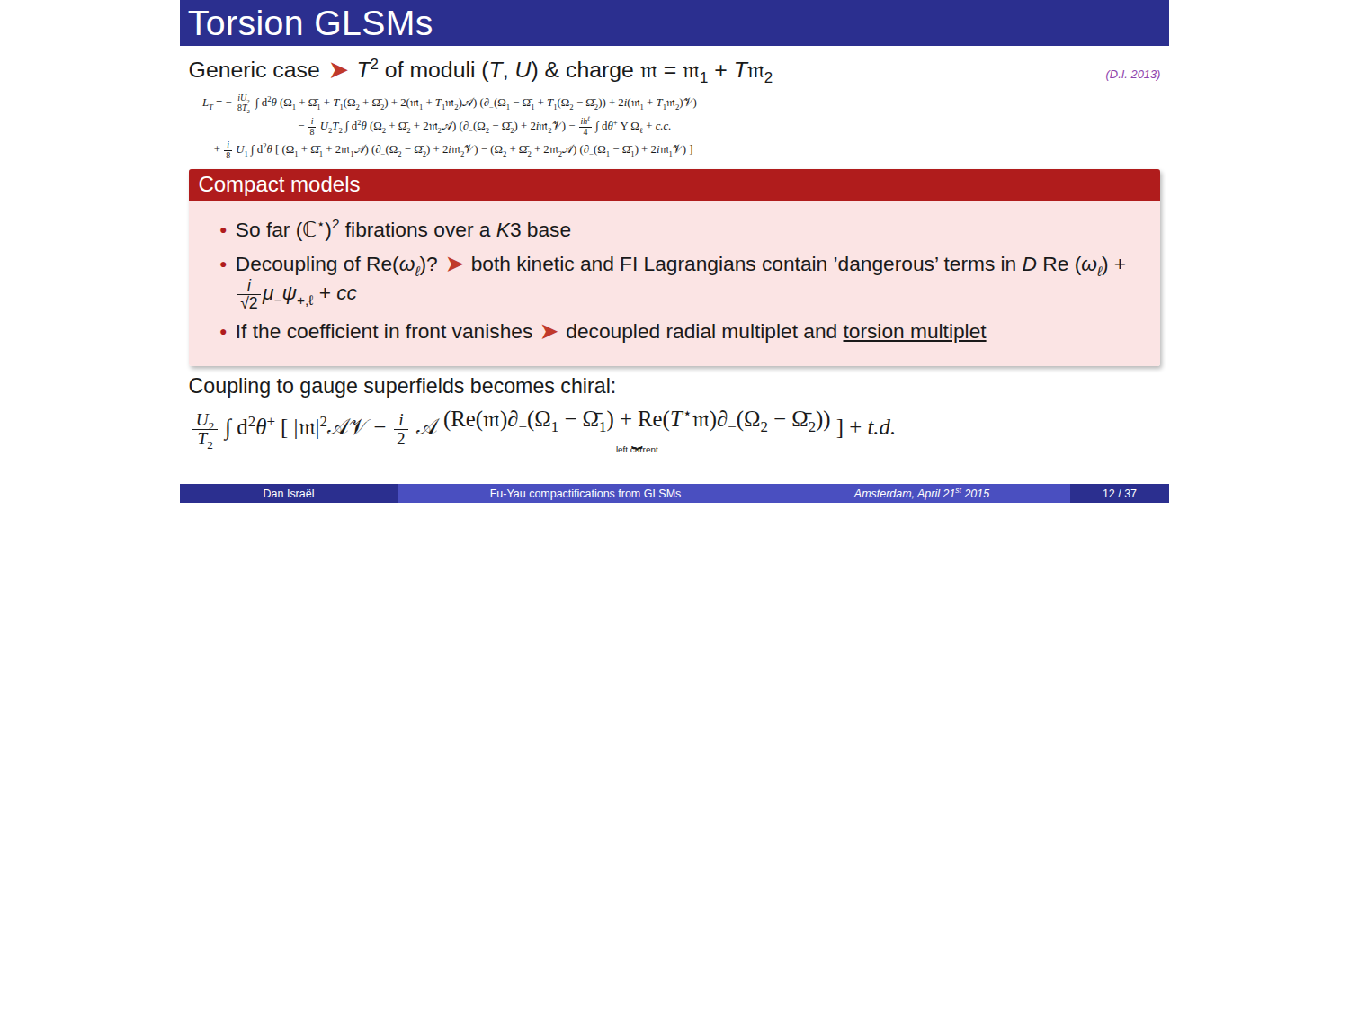Torsion GLSMs
(D.I. 2013) Generic case ➤ T2 of moduli (T, U) & charge 𝔪 = 𝔪1 + T𝔪2
LT = − iU28T2 ∫ d2θ (Ω1 + Ω̄1 + T1(Ω2 + Ω̄2) + 2(𝔪1 + T1𝔪2)𝒜) (∂−(Ω1 − Ω̄1 + T1(Ω2 − Ω̄2)) + 2i(𝔪1 + T1𝔪2)𝒱) − i 8 U2T2 ∫ d2θ (Ω2 + Ω̄2 + 2𝔪2𝒜) (∂−(Ω2 − Ω̄2) + 2i𝔪2𝒱) − ihℓ 4 ∫ dθ+ Υ Ωℓ + c.c. + i 8 U1 ∫ d2θ [ (Ω1 + Ω̄1 + 2𝔪1𝒜) (∂−(Ω2 − Ω̄2) + 2i𝔪2𝒱) − (Ω2 + Ω̄2 + 2𝔪2𝒜) (∂−(Ω1 − Ω̄1) + 2i𝔪1𝒱) ]
Compact models
So far (ℂ⋆)2 fibrations over a K3 base
Decoupling of Re(ωℓ)? ➤ both kinetic and FI Lagrangians contain ’dangerous’ terms in D Re (ωℓ) + i√2 μ−ψ+,ℓ + cc
If the coefficient in front vanishes ➤ decoupled radial multiplet and torsion multiplet
Coupling to gauge superfields becomes chiral:
U2 T2 ∫ d2θ+ [ |𝔪|2𝒜𝒱 − i 2 𝒜 (Re(𝔪)∂−(Ω1 − Ω̄1) + Re(T⋆𝔪)∂−(Ω2 − Ω̄2)) ⏟ left current ] + t.d.
Dan Israël
Fu-Yau compactifications from GLSMs
Amsterdam, April 21st 2015
12 / 37